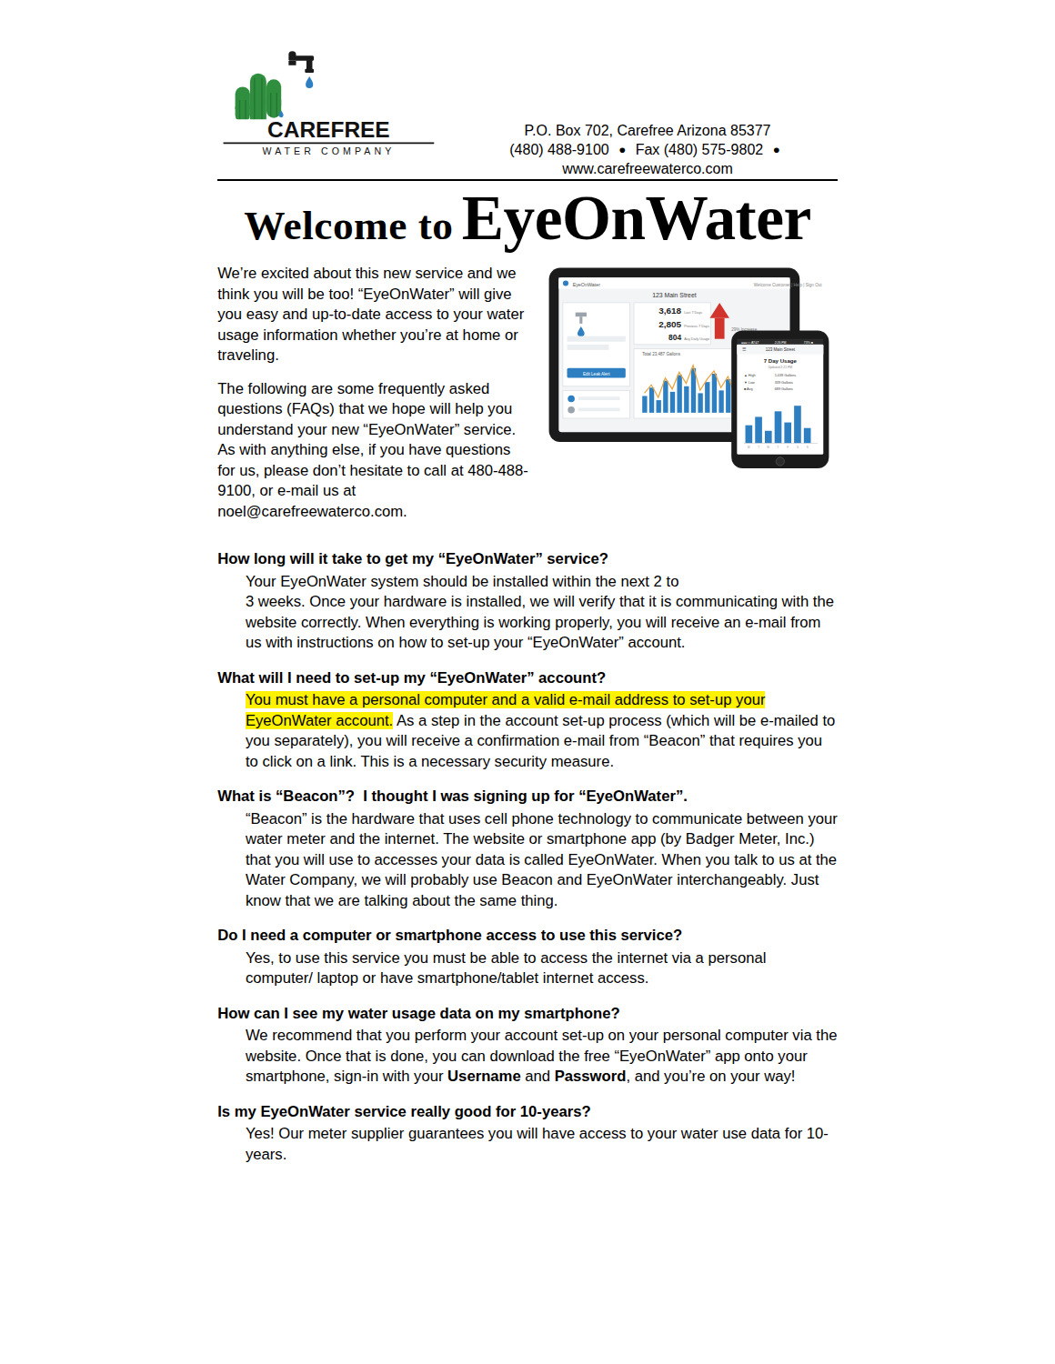CAREFREE WATER COMPANY
P.O. Box 702, Carefree Arizona 85377
(480) 488-9100 ● Fax (480) 575-9802 ● www.carefreewaterco.com
Welcome to EyeOnWater
EyeOnWater Welcome Customer | Help | Sign Out 123 Main Street Edit Leak Alert 3,618 Last 7 Days 2,805 Previous 7 Days 804 Avg Daily Usage 29% Increase Total 23,487 Gallons Daily for October 2014 ●●●○○ AT&T 2:26 PM 73% ■ 123 Main Street ☰ 7 Day Usage Updated 2:21 PM ▲ High ▼ Low ■ Avg 1,039 Gallons 339 Gallons 689 Gallons M T W T F S S
We’re excited about this new service and we think you will be too! “EyeOnWater” will give you easy and up-to-date access to your water usage information whether you’re at home or traveling.
The following are some frequently asked questions (FAQs) that we hope will help you understand your new “EyeOnWater” service. As with anything else, if you have questions for us, please don’t hesitate to call at 480-488-9100, or e-mail us at noel@carefreewaterco.com.
How long will it take to get my “EyeOnWater” service?
Your EyeOnWater system should be installed within the next 2 to
3 weeks. Once your hardware is installed, we will verify that it is communicating with the website correctly. When everything is working properly, you will receive an e-mail from us with instructions on how to set-up your “EyeOnWater” account.
What will I need to set-up my “EyeOnWater” account?
You must have a personal computer and a valid e-mail address to set-up your EyeOnWater account. As a step in the account set-up process (which will be e-mailed to you separately), you will receive a confirmation e-mail from “Beacon” that requires you to click on a link. This is a necessary security measure.
What is “Beacon”? I thought I was signing up for “EyeOnWater”.
“Beacon” is the hardware that uses cell phone technology to communicate between your water meter and the internet. The website or smartphone app (by Badger Meter, Inc.) that you will use to accesses your data is called EyeOnWater. When you talk to us at the Water Company, we will probably use Beacon and EyeOnWater interchangeably. Just know that we are talking about the same thing.
Do I need a computer or smartphone access to use this service?
Yes, to use this service you must be able to access the internet via a personal computer/ laptop or have smartphone/tablet internet access.
How can I see my water usage data on my smartphone?
We recommend that you perform your account set-up on your personal computer via the website. Once that is done, you can download the free “EyeOnWater” app onto your smartphone, sign-in with your Username and Password, and you’re on your way!
Is my EyeOnWater service really good for 10-years?
Yes! Our meter supplier guarantees you will have access to your water use data for 10-years.